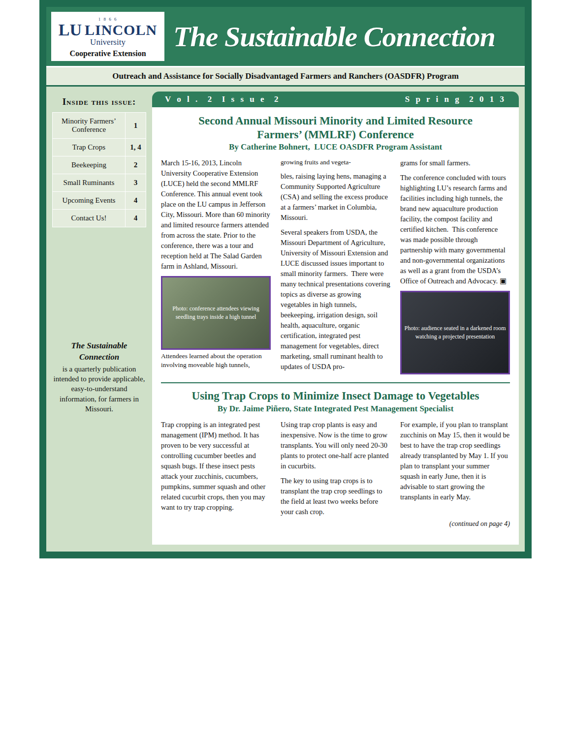1 8 6 6
LU LINCOLN
University
Cooperative Extension
The Sustainable Connection
Outreach and Assistance for Socially Disadvantaged Farmers and Ranchers (OASDFR) Program
Inside this issue:
| Minority Farmers’ Conference | 1 |
| Trap Crops | 1, 4 |
| Beekeeping | 2 |
| Small Ruminants | 3 |
| Upcoming Events | 4 |
| Contact Us! | 4 |
The Sustainable Connection is a quarterly publication intended to provide applicable, easy-to-understand information, for farmers in Missouri.
V o l . 2 I s s u e 2 S p r i n g 2 0 1 3
Second Annual Missouri Minority and Limited Resource
Farmers’ (MMLRF) Conference
By Catherine Bohnert, LUCE OASDFR Program Assistant
March 15-16, 2013, Lincoln University Cooperative Extension (LUCE) held the second MMLRF Conference. This annual event took place on the LU campus in Jefferson City, Missouri. More than 60 minority and limited resource farmers attended from across the state. Prior to the conference, there was a tour and reception held at The Salad Garden farm in Ashland, Missouri.
Photo: conference attendees viewing seedling trays inside a high tunnel
Attendees learned about the operation involving moveable high tunnels, growing fruits and vegeta-
bles, raising laying hens, managing a Community Supported Agriculture (CSA) and selling the excess produce at a farmers’ market in Columbia, Missouri.
Several speakers from USDA, the Missouri Department of Agriculture, University of Missouri Extension and LUCE discussed issues important to small minority farmers. There were many technical presentations covering topics as diverse as growing vegetables in high tunnels, beekeeping, irrigation design, soil health, aquaculture, organic certification, integrated pest management for vegetables, direct marketing, small ruminant health to updates of USDA pro-
grams for small farmers.
The conference concluded with tours highlighting LU’s research farms and facilities including high tunnels, the brand new aquaculture production facility, the compost facility and certified kitchen. This conference was made possible through partnership with many governmental and non-governmental organizations as well as a grant from the USDA’s Office of Outreach and Advocacy. ▣
Photo: audience seated in a darkened room watching a projected presentation
Using Trap Crops to Minimize Insect Damage to Vegetables
By Dr. Jaime Piñero, State Integrated Pest Management Specialist
Trap cropping is an integrated pest management (IPM) method. It has proven to be very successful at controlling cucumber beetles and squash bugs. If these insect pests attack your zucchinis, cucumbers, pumpkins, summer squash and other related cucurbit crops, then you may want to try trap cropping.
Using trap crop plants is easy and inexpensive. Now is the time to grow transplants. You will only need 20-30 plants to protect one-half acre planted in cucurbits.
The key to using trap crops is to transplant the trap crop seedlings to the field at least two weeks before your cash crop.
For example, if you plan to transplant zucchinis on May 15, then it would be best to have the trap crop seedlings already transplanted by May 1. If you plan to transplant your summer squash in early June, then it is advisable to start growing the transplants in early May.
(continued on page 4)